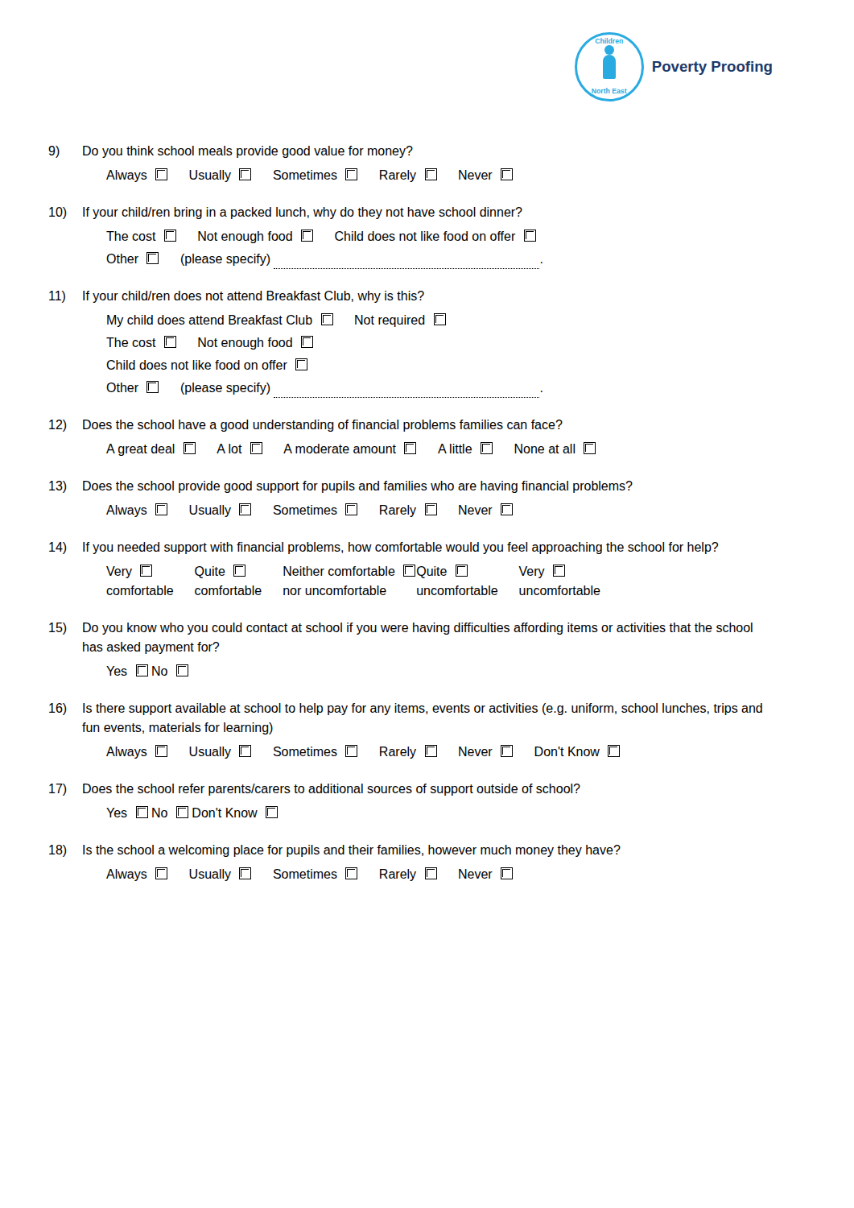Children North East
Poverty Proofing
Do you think school meals provide good value for money?
Always Usually Sometimes Rarely Never
If your child/ren bring in a packed lunch, why do they not have school dinner?
The cost Not enough food Child does not like food on offer
Other (please specify) .
If your child/ren does not attend Breakfast Club, why is this?
My child does attend Breakfast Club Not required
The cost Not enough food
Child does not like food on offer
Other (please specify) .
Does the school have a good understanding of financial problems families can face?
A great deal A lot A moderate amount A little None at all
Does the school provide good support for pupils and families who are having financial problems?
Always Usually Sometimes Rarely Never
If you needed support with financial problems, how comfortable would you feel approaching the school for help?
Very
comfortable
Quite
comfortable
Neither comfortable
nor uncomfortable
Quite
uncomfortable
Very
uncomfortable
Do you know who you could contact at school if you were having difficulties affording items or activities that the school has asked payment for?
Yes No
Is there support available at school to help pay for any items, events or activities (e.g. uniform, school lunches, trips and fun events, materials for learning)
Always Usually Sometimes Rarely Never Don't Know
Does the school refer parents/carers to additional sources of support outside of school?
Yes No Don't Know
Is the school a welcoming place for pupils and their families, however much money they have?
Always Usually Sometimes Rarely Never